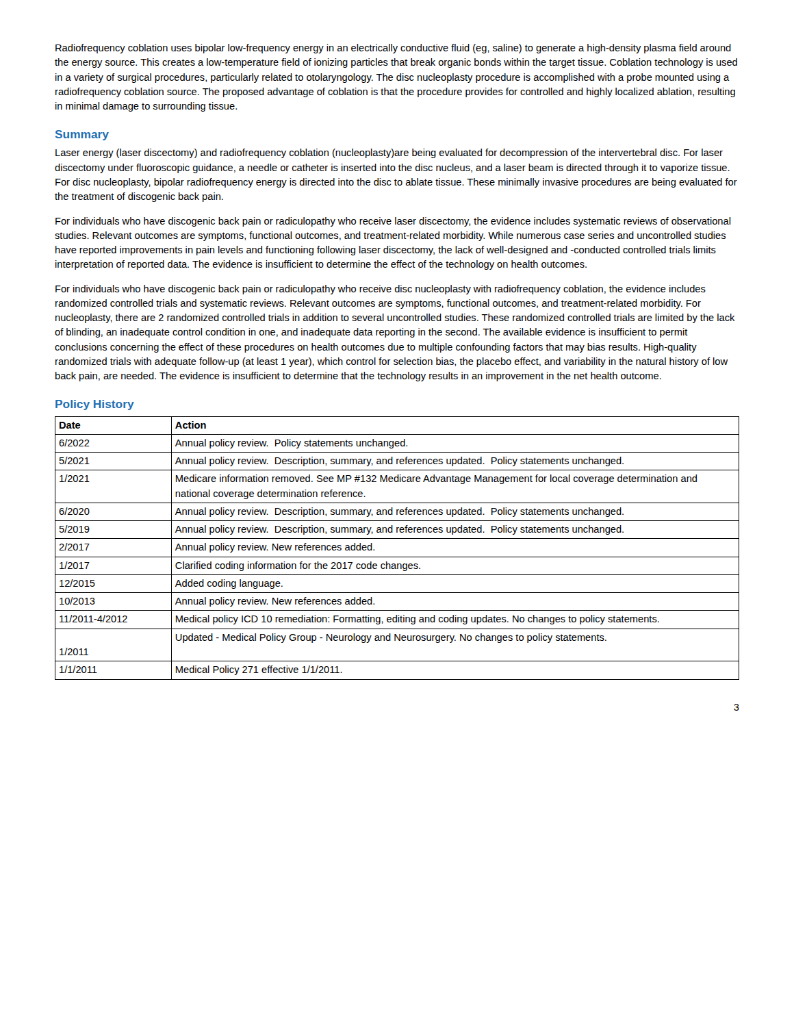Radiofrequency coblation uses bipolar low-frequency energy in an electrically conductive fluid (eg, saline) to generate a high-density plasma field around the energy source. This creates a low-temperature field of ionizing particles that break organic bonds within the target tissue. Coblation technology is used in a variety of surgical procedures, particularly related to otolaryngology. The disc nucleoplasty procedure is accomplished with a probe mounted using a radiofrequency coblation source. The proposed advantage of coblation is that the procedure provides for controlled and highly localized ablation, resulting in minimal damage to surrounding tissue.
Summary
Laser energy (laser discectomy) and radiofrequency coblation (nucleoplasty)are being evaluated for decompression of the intervertebral disc. For laser discectomy under fluoroscopic guidance, a needle or catheter is inserted into the disc nucleus, and a laser beam is directed through it to vaporize tissue. For disc nucleoplasty, bipolar radiofrequency energy is directed into the disc to ablate tissue. These minimally invasive procedures are being evaluated for the treatment of discogenic back pain.
For individuals who have discogenic back pain or radiculopathy who receive laser discectomy, the evidence includes systematic reviews of observational studies. Relevant outcomes are symptoms, functional outcomes, and treatment-related morbidity. While numerous case series and uncontrolled studies have reported improvements in pain levels and functioning following laser discectomy, the lack of well-designed and -conducted controlled trials limits interpretation of reported data. The evidence is insufficient to determine the effect of the technology on health outcomes.
For individuals who have discogenic back pain or radiculopathy who receive disc nucleoplasty with radiofrequency coblation, the evidence includes randomized controlled trials and systematic reviews. Relevant outcomes are symptoms, functional outcomes, and treatment-related morbidity. For nucleoplasty, there are 2 randomized controlled trials in addition to several uncontrolled studies. These randomized controlled trials are limited by the lack of blinding, an inadequate control condition in one, and inadequate data reporting in the second. The available evidence is insufficient to permit conclusions concerning the effect of these procedures on health outcomes due to multiple confounding factors that may bias results. High-quality randomized trials with adequate follow-up (at least 1 year), which control for selection bias, the placebo effect, and variability in the natural history of low back pain, are needed. The evidence is insufficient to determine that the technology results in an improvement in the net health outcome.
Policy History
| Date | Action |
| --- | --- |
| 6/2022 | Annual policy review. Policy statements unchanged. |
| 5/2021 | Annual policy review. Description, summary, and references updated. Policy statements unchanged. |
| 1/2021 | Medicare information removed. See MP #132 Medicare Advantage Management for local coverage determination and national coverage determination reference. |
| 6/2020 | Annual policy review. Description, summary, and references updated. Policy statements unchanged. |
| 5/2019 | Annual policy review. Description, summary, and references updated. Policy statements unchanged. |
| 2/2017 | Annual policy review. New references added. |
| 1/2017 | Clarified coding information for the 2017 code changes. |
| 12/2015 | Added coding language. |
| 10/2013 | Annual policy review. New references added. |
| 11/2011-4/2012 | Medical policy ICD 10 remediation: Formatting, editing and coding updates. No changes to policy statements. |
| 1/2011 | Updated - Medical Policy Group - Neurology and Neurosurgery. No changes to policy statements. |
| 1/1/2011 | Medical Policy 271 effective 1/1/2011. |
3